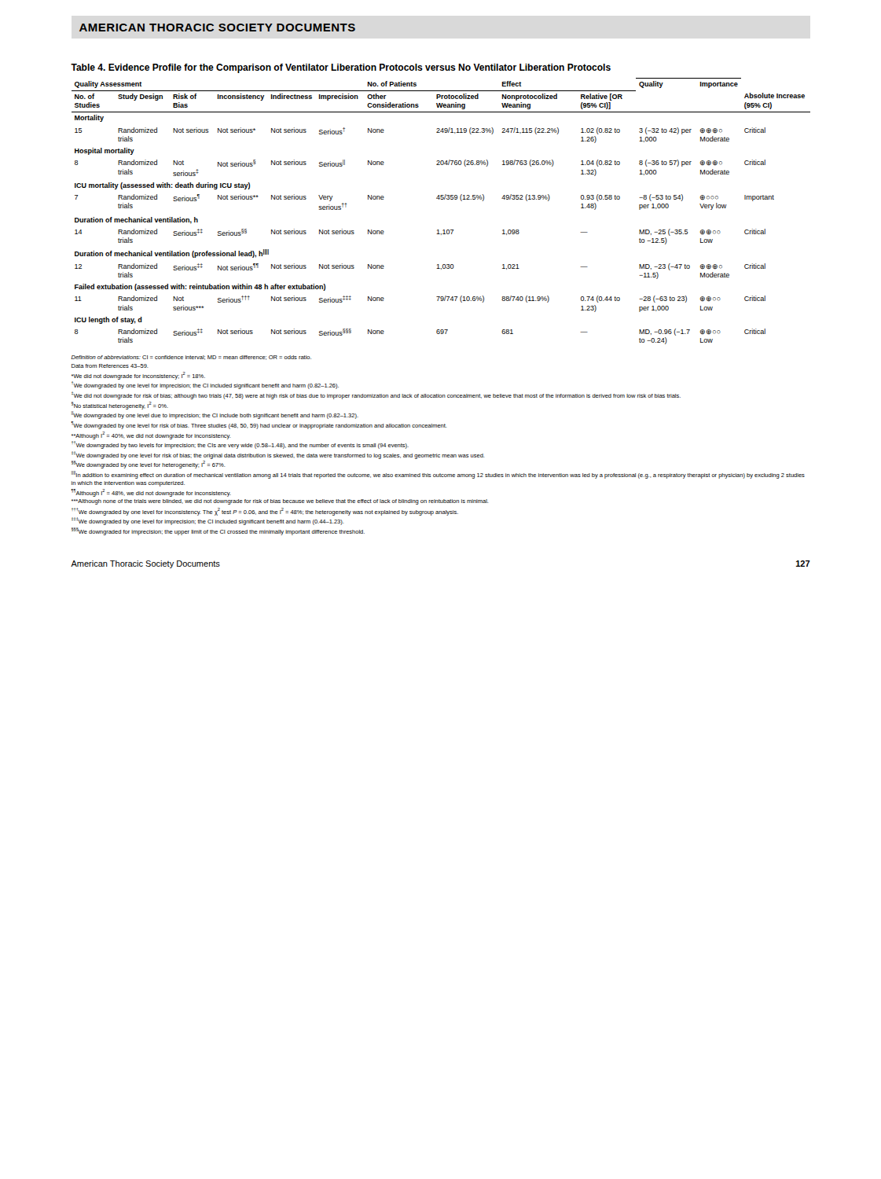AMERICAN THORACIC SOCIETY DOCUMENTS
Table 4. Evidence Profile for the Comparison of Ventilator Liberation Protocols versus No Ventilator Liberation Protocols
| Quality Assessment | No. of Patients | Effect | Quality | Importance |
| --- | --- | --- | --- | --- |
| No. of Studies | Study Design | Risk of Bias | Inconsistency | Indirectness | Imprecision | Other Considerations | Protocolized Weaning | Nonprotocolized Weaning | Relative [OR (95% CI)] | Absolute Increase (95% CI) |
| Mortality |
| 15 | Randomized trials | Not serious | Not serious* | Not serious | Serious † | None | 249/1,119 (22.3%) | 247/1,115 (22.2%) | 1.02 (0.82 to 1.26) | 3 (−32 to 42) per 1,000 | ⊕⊕⊕○ Moderate | Critical |
| Hospital mortality |
| 8 | Randomized trials | Not serious ‡ | Not serious § | Not serious | Serious // | None | 204/760 (26.8%) | 198/763 (26.0%) | 1.04 (0.82 to 1.32) | 8 (−36 to 57) per 1,000 | ⊕⊕⊕○ Moderate | Critical |
| ICU mortality (assessed with: death during ICU stay) |
| 7 | Randomized trials | Serious ¶ | Not serious** | Not serious | Very serious †† | None | 45/359 (12.5%) | 49/352 (13.9%) | 0.93 (0.58 to 1.48) | −8 (−53 to 54) per 1,000 | ⊕○○○ Very low | Important |
| Duration of mechanical ventilation, h |
| 14 | Randomized trials | Serious ‡‡ | Serious §§ | Not serious | Not serious | None | 1,107 | 1,098 | — | MD, −25 (−35.5 to −12.5) | ⊕⊕○○ Low | Critical |
| Duration of mechanical ventilation (professional lead), h //// |
| 12 | Randomized trials | Serious ‡‡ | Not serious ¶¶ | Not serious | Not serious | None | 1,030 | 1,021 | — | MD, −23 (−47 to −11.5) | ⊕⊕⊕○ Moderate | Critical |
| Failed extubation (assessed with: reintubation within 48 h after extubation) |
| 11 | Randomized trials | Not serious*** | Serious ††† | Not serious | Serious ‡‡‡ | None | 79/747 (10.6%) | 88/740 (11.9%) | 0.74 (0.44 to 1.23) | −28 (−63 to 23) per 1,000 | ⊕⊕○○ Low | Critical |
| ICU length of stay, d |
| 8 | Randomized trials | Serious ‡‡ | Not serious | Not serious | Serious §§§ | None | 697 | 681 | — | MD, −0.96 (−1.7 to −0.24) | ⊕⊕○○ Low | Critical |
Definition of abbreviations: CI = confidence interval; MD = mean difference; OR = odds ratio.
Data from References 43–59.
*We did not downgrade for inconsistency; I2 = 18%.
†We downgraded by one level for imprecision; the CI included significant benefit and harm (0.82–1.26).
‡We did not downgrade for risk of bias; although two trials (47, 58) were at high risk of bias due to improper randomization and lack of allocation concealment, we believe that most of the information is derived from low risk of bias trials.
§No statistical heterogeneity, I2 = 0%.
||We downgraded by one level due to imprecision; the CI include both significant benefit and harm (0.82–1.32).
¶We downgraded by one level for risk of bias. Three studies (48, 50, 59) had unclear or inappropriate randomization and allocation concealment.
**Although I2 = 40%, we did not downgrade for inconsistency.
††We downgraded by two levels for imprecision; the CIs are very wide (0.58–1.48), and the number of events is small (94 events).
‡‡We downgraded by one level for risk of bias; the original data distribution is skewed, the data were transformed to log scales, and geometric mean was used.
§§We downgraded by one level for heterogeneity; I2 = 67%.
||||In addition to examining effect on duration of mechanical ventilation among all 14 trials that reported the outcome, we also examined this outcome among 12 studies in which the intervention was led by a professional (e.g., a respiratory therapist or physician) by excluding 2 studies in which the intervention was computerized.
¶¶Although I2 = 48%, we did not downgrade for inconsistency.
***Although none of the trials were blinded, we did not downgrade for risk of bias because we believe that the effect of lack of blinding on reintubation is minimal.
†††We downgraded by one level for inconsistency. The χ2 test P = 0.06, and the I2 = 48%; the heterogeneity was not explained by subgroup analysis.
‡‡‡We downgraded by one level for imprecision; the CI included significant benefit and harm (0.44–1.23).
§§§We downgraded for imprecision; the upper limit of the CI crossed the minimally important difference threshold.
American Thoracic Society Documents
127